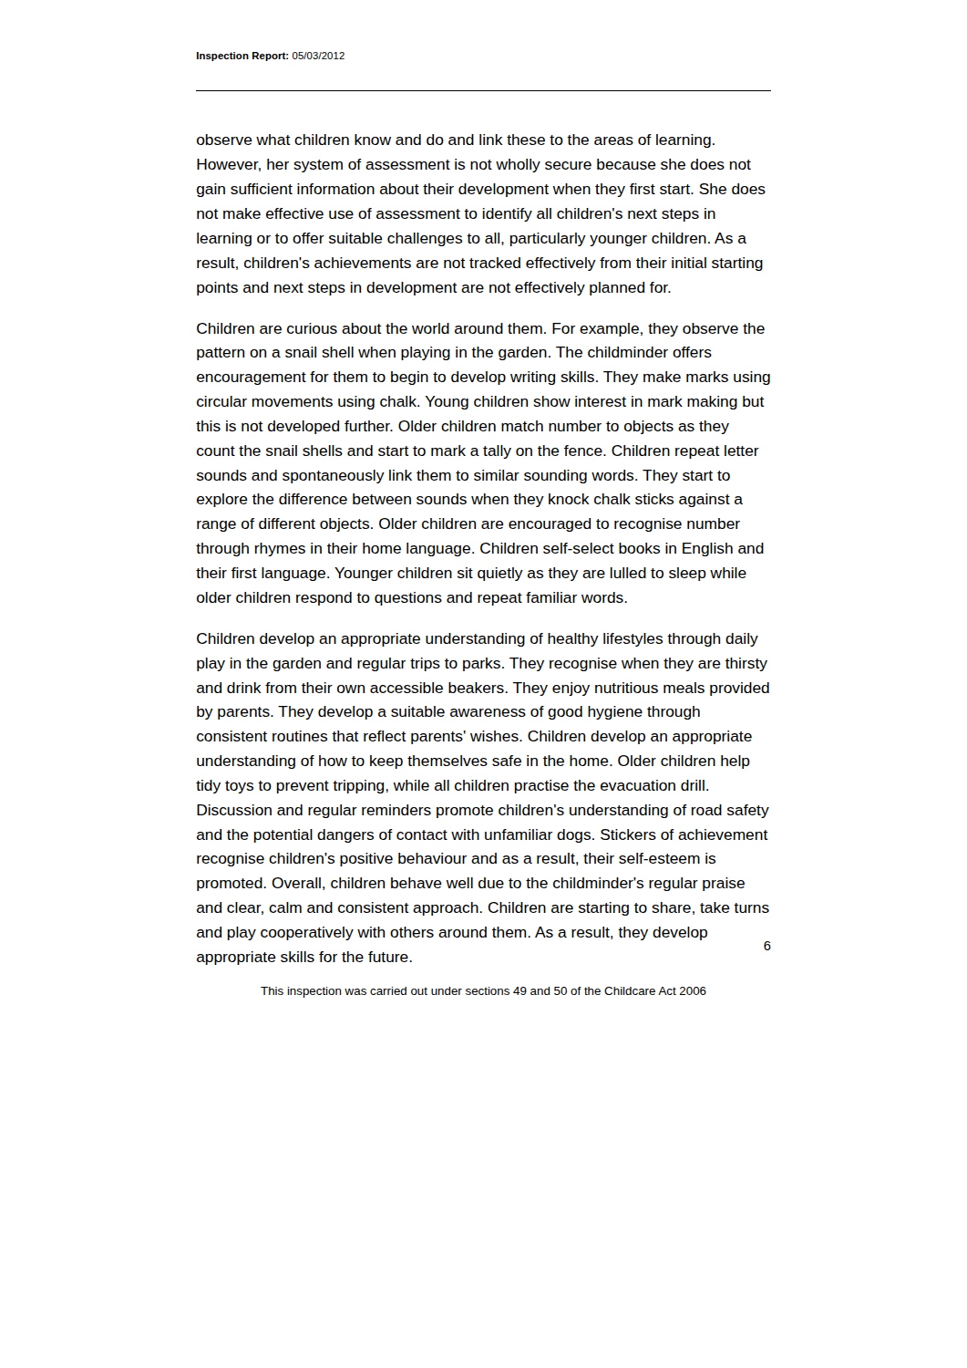Inspection Report: 05/03/2012
observe what children know and do and link these to the areas of learning. However, her system of assessment is not wholly secure because she does not gain sufficient information about their development when they first start. She does not make effective use of assessment to identify all children's next steps in learning or to offer suitable challenges to all, particularly younger children. As a result, children's achievements are not tracked effectively from their initial starting points and next steps in development are not effectively planned for.
Children are curious about the world around them. For example, they observe the pattern on a snail shell when playing in the garden. The childminder offers encouragement for them to begin to develop writing skills. They make marks using circular movements using chalk. Young children show interest in mark making but this is not developed further. Older children match number to objects as they count the snail shells and start to mark a tally on the fence. Children repeat letter sounds and spontaneously link them to similar sounding words. They start to explore the difference between sounds when they knock chalk sticks against a range of different objects. Older children are encouraged to recognise number through rhymes in their home language. Children self-select books in English and their first language. Younger children sit quietly as they are lulled to sleep while older children respond to questions and repeat familiar words.
Children develop an appropriate understanding of healthy lifestyles through daily play in the garden and regular trips to parks. They recognise when they are thirsty and drink from their own accessible beakers. They enjoy nutritious meals provided by parents. They develop a suitable awareness of good hygiene through consistent routines that reflect parents' wishes. Children develop an appropriate understanding of how to keep themselves safe in the home. Older children help tidy toys to prevent tripping, while all children practise the evacuation drill. Discussion and regular reminders promote children's understanding of road safety and the potential dangers of contact with unfamiliar dogs. Stickers of achievement recognise children's positive behaviour and as a result, their self-esteem is promoted. Overall, children behave well due to the childminder's regular praise and clear, calm and consistent approach. Children are starting to share, take turns and play cooperatively with others around them. As a result, they develop appropriate skills for the future.
6
This inspection was carried out under sections 49 and 50 of the Childcare Act 2006